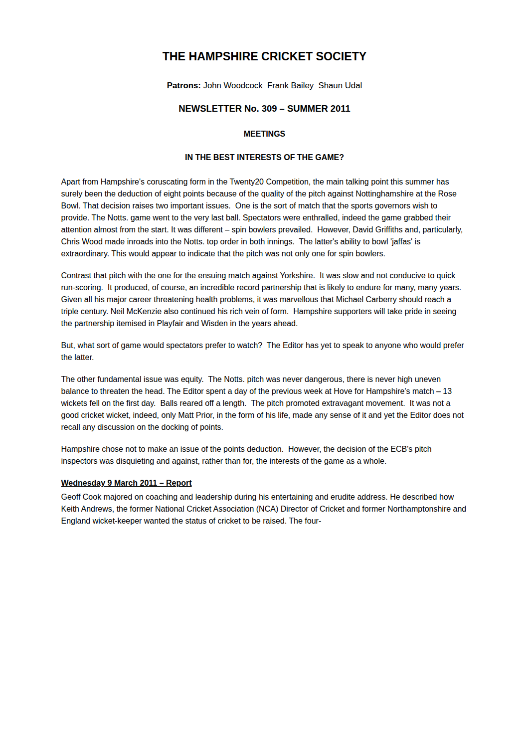THE HAMPSHIRE CRICKET SOCIETY
Patrons: John Woodcock Frank Bailey Shaun Udal
NEWSLETTER No. 309 – SUMMER 2011
MEETINGS
IN THE BEST INTERESTS OF THE GAME?
Apart from Hampshire's coruscating form in the Twenty20 Competition, the main talking point this summer has surely been the deduction of eight points because of the quality of the pitch against Nottinghamshire at the Rose Bowl. That decision raises two important issues. One is the sort of match that the sports governors wish to provide. The Notts. game went to the very last ball. Spectators were enthralled, indeed the game grabbed their attention almost from the start. It was different – spin bowlers prevailed. However, David Griffiths and, particularly, Chris Wood made inroads into the Notts. top order in both innings. The latter's ability to bowl 'jaffas' is extraordinary. This would appear to indicate that the pitch was not only one for spin bowlers.
Contrast that pitch with the one for the ensuing match against Yorkshire. It was slow and not conducive to quick run-scoring. It produced, of course, an incredible record partnership that is likely to endure for many, many years. Given all his major career threatening health problems, it was marvellous that Michael Carberry should reach a triple century. Neil McKenzie also continued his rich vein of form. Hampshire supporters will take pride in seeing the partnership itemised in Playfair and Wisden in the years ahead.
But, what sort of game would spectators prefer to watch? The Editor has yet to speak to anyone who would prefer the latter.
The other fundamental issue was equity. The Notts. pitch was never dangerous, there is never high uneven balance to threaten the head. The Editor spent a day of the previous week at Hove for Hampshire's match – 13 wickets fell on the first day. Balls reared off a length. The pitch promoted extravagant movement. It was not a good cricket wicket, indeed, only Matt Prior, in the form of his life, made any sense of it and yet the Editor does not recall any discussion on the docking of points.
Hampshire chose not to make an issue of the points deduction. However, the decision of the ECB's pitch inspectors was disquieting and against, rather than for, the interests of the game as a whole.
Wednesday 9 March 2011 – Report
Geoff Cook majored on coaching and leadership during his entertaining and erudite address. He described how Keith Andrews, the former National Cricket Association (NCA) Director of Cricket and former Northamptonshire and England wicket-keeper wanted the status of cricket to be raised. The four-